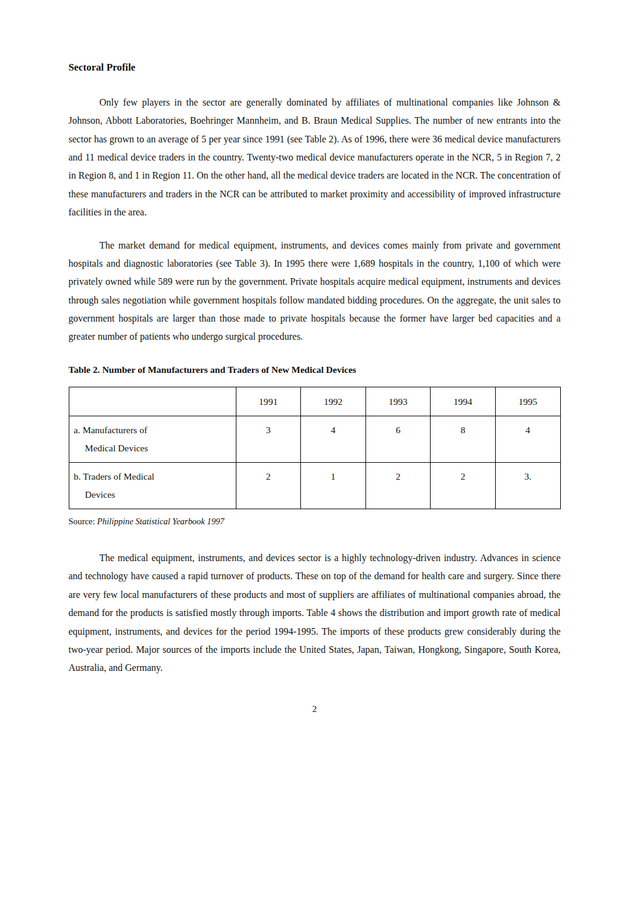Sectoral Profile
Only few players in the sector are generally dominated by affiliates of multinational companies like Johnson & Johnson, Abbott Laboratories, Boehringer Mannheim, and B. Braun Medical Supplies. The number of new entrants into the sector has grown to an average of 5 per year since 1991 (see Table 2). As of 1996, there were 36 medical device manufacturers and 11 medical device traders in the country. Twenty-two medical device manufacturers operate in the NCR, 5 in Region 7, 2 in Region 8, and 1 in Region 11. On the other hand, all the medical device traders are located in the NCR. The concentration of these manufacturers and traders in the NCR can be attributed to market proximity and accessibility of improved infrastructure facilities in the area.
The market demand for medical equipment, instruments, and devices comes mainly from private and government hospitals and diagnostic laboratories (see Table 3). In 1995 there were 1,689 hospitals in the country, 1,100 of which were privately owned while 589 were run by the government. Private hospitals acquire medical equipment, instruments and devices through sales negotiation while government hospitals follow mandated bidding procedures. On the aggregate, the unit sales to government hospitals are larger than those made to private hospitals because the former have larger bed capacities and a greater number of patients who undergo surgical procedures.
Table 2. Number of Manufacturers and Traders of New Medical Devices
| | 1991 | 1992 | 1993 | 1994 | 1995 |
| --- | --- | --- | --- | --- | --- |
| a. Manufacturers of Medical Devices | 3 | 4 | 6 | 8 | 4 |
| b. Traders of Medical Devices | 2 | 1 | 2 | 2 | 3. |
Source: Philippine Statistical Yearbook 1997
The medical equipment, instruments, and devices sector is a highly technology-driven industry. Advances in science and technology have caused a rapid turnover of products. These on top of the demand for health care and surgery. Since there are very few local manufacturers of these products and most of suppliers are affiliates of multinational companies abroad, the demand for the products is satisfied mostly through imports. Table 4 shows the distribution and import growth rate of medical equipment, instruments, and devices for the period 1994-1995. The imports of these products grew considerably during the two-year period. Major sources of the imports include the United States, Japan, Taiwan, Hongkong, Singapore, South Korea, Australia, and Germany.
2